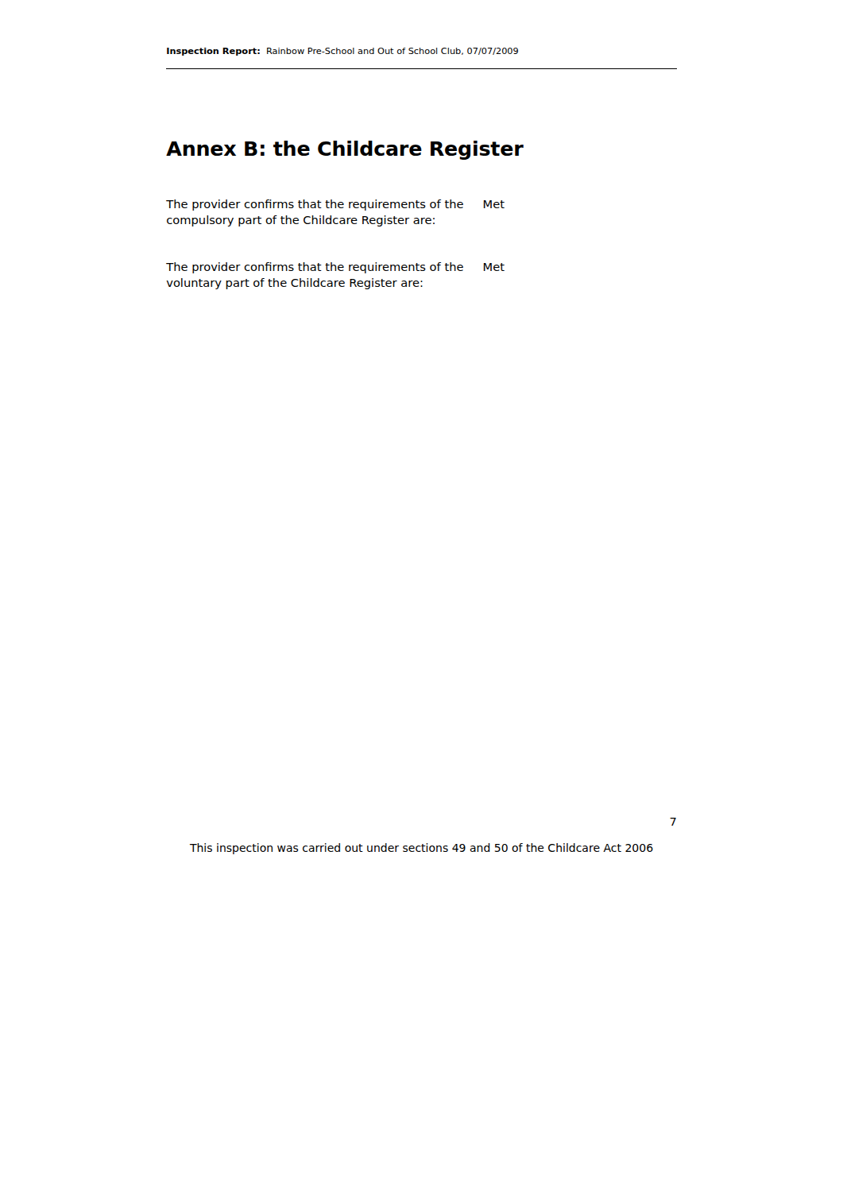Inspection Report: Rainbow Pre-School and Out of School Club, 07/07/2009
Annex B: the Childcare Register
| The provider confirms that the requirements of the compulsory part of the Childcare Register are: | Met |
| The provider confirms that the requirements of the voluntary part of the Childcare Register are: | Met |
7
This inspection was carried out under sections 49 and 50 of the Childcare Act 2006